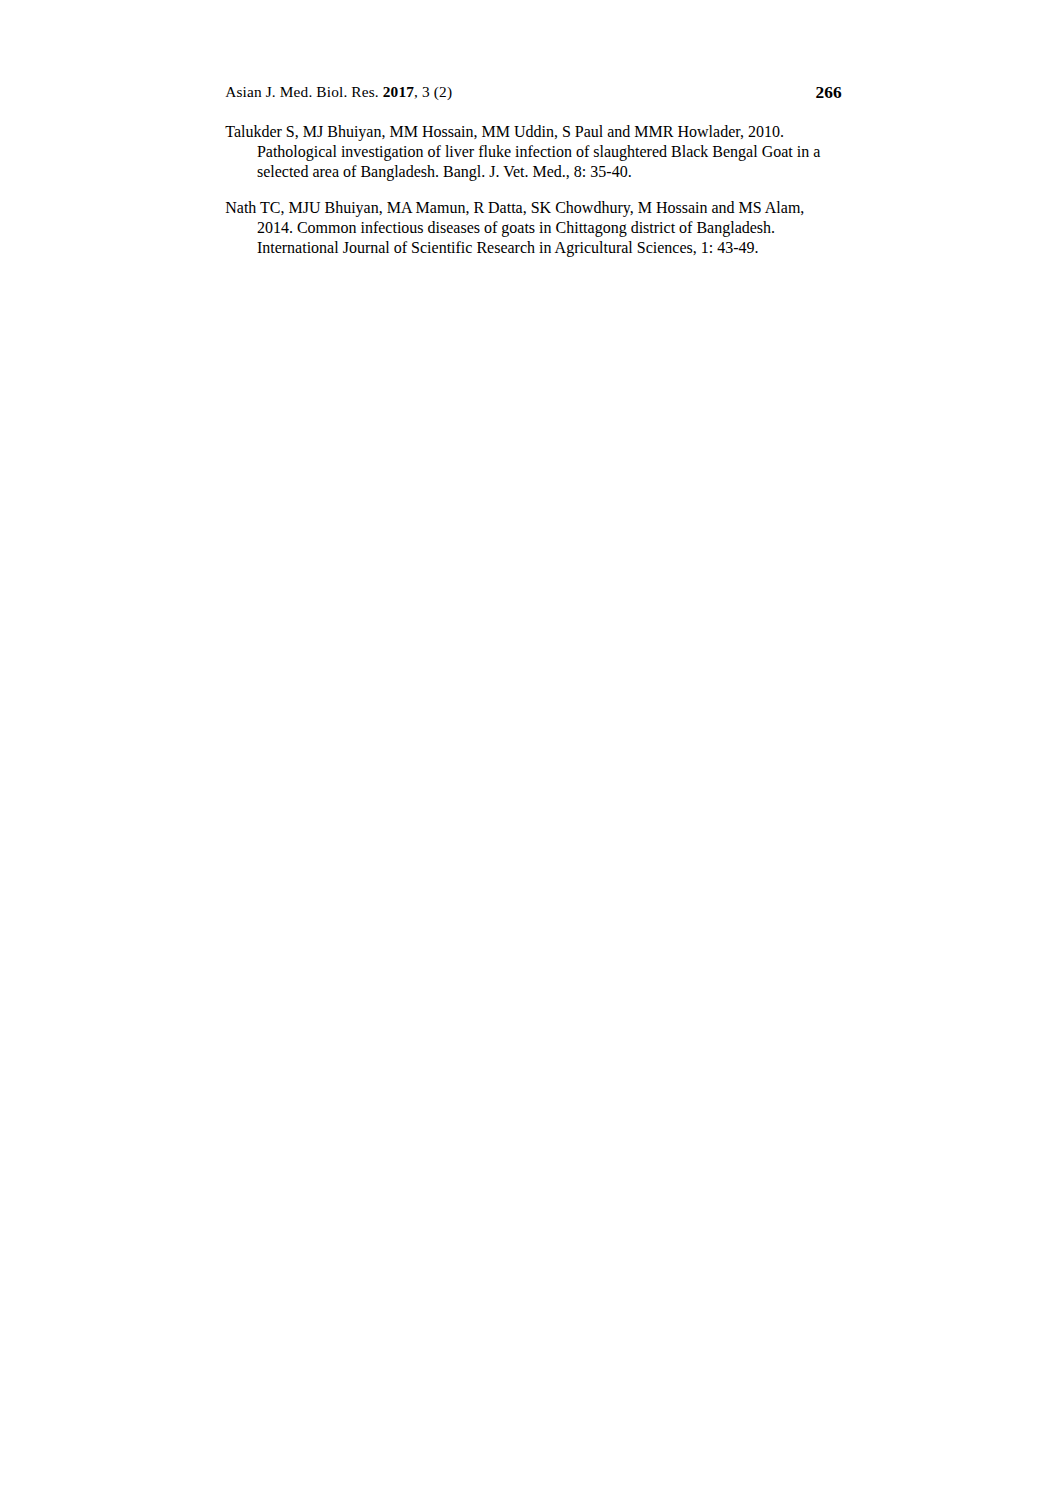Asian J. Med. Biol. Res. 2017, 3 (2)
266
Talukder S, MJ Bhuiyan, MM Hossain, MM Uddin, S Paul and MMR Howlader, 2010. Pathological investigation of liver fluke infection of slaughtered Black Bengal Goat in a selected area of Bangladesh. Bangl. J. Vet. Med., 8: 35-40.
Nath TC, MJU Bhuiyan, MA Mamun, R Datta, SK Chowdhury, M Hossain and MS Alam, 2014. Common infectious diseases of goats in Chittagong district of Bangladesh. International Journal of Scientific Research in Agricultural Sciences, 1: 43-49.